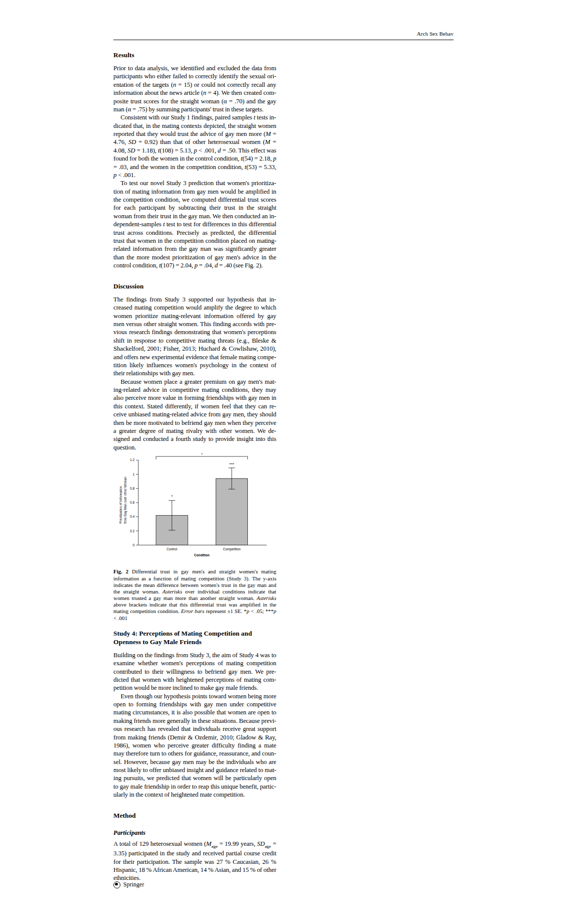Arch Sex Behav
Results
Prior to data analysis, we identified and excluded the data from participants who either failed to correctly identify the sexual orientation of the targets (n = 15) or could not correctly recall any information about the news article (n = 4). We then created composite trust scores for the straight woman (α = .70) and the gay man (α = .75) by summing participants' trust in these targets.
Consistent with our Study 1 findings, paired samples t tests indicated that, in the mating contexts depicted, the straight women reported that they would trust the advice of gay men more (M = 4.76, SD = 0.92) than that of other heterosexual women (M = 4.08, SD = 1.18), t(108) = 5.13, p < .001, d = .50. This effect was found for both the women in the control condition, t(54) = 2.18, p = .03, and the women in the competition condition, t(53) = 5.33, p < .001.
To test our novel Study 3 prediction that women's prioritization of mating information from gay men would be amplified in the competition condition, we computed differential trust scores for each participant by subtracting their trust in the straight woman from their trust in the gay man. We then conducted an independent-samples t test to test for differences in this differential trust across conditions. Precisely as predicted, the differential trust that women in the competition condition placed on mating-related information from the gay man was significantly greater than the more modest prioritization of gay men's advice in the control condition, t(107) = 2.04, p = .04, d = .40 (see Fig. 2).
Discussion
The findings from Study 3 supported our hypothesis that increased mating competition would amplify the degree to which women prioritize mating-relevant information offered by gay men versus other straight women. This finding accords with previous research findings demonstrating that women's perceptions shift in response to competitive mating threats (e.g., Bleske & Shackelford, 2001; Fisher, 2013; Huchard & Cowlishaw, 2010), and offers new experimental evidence that female mating competition likely influences women's psychology in the context of their relationships with gay men.
Because women place a greater premium on gay men's mating-related advice in competitive mating conditions, they may also perceive more value in forming friendships with gay men in this context. Stated differently, if women feel that they can receive unbiased mating-related advice from gay men, they should then be more motivated to befriend gay men when they perceive a greater degree of mating rivalry with other women. We designed and conducted a fourth study to provide insight into this question.
0 0.2 0.4 0.6 0.8 1 1.2 Prioritization of Information from Gay Man over other Woman * *** * Control Competition Condition
Fig. 2 Differential trust in gay men's and straight women's mating information as a function of mating competition (Study 3). The y-axis indicates the mean difference between women's trust in the gay man and the straight woman. Asterisks over individual conditions indicate that women trusted a gay man more than another straight woman. Asterisks above brackets indicate that this differential trust was amplified in the mating competition condition. Error bars represent ±1 SE. *p < .05; ***p < .001
Study 4: Perceptions of Mating Competition and Openness to Gay Male Friends
Building on the findings from Study 3, the aim of Study 4 was to examine whether women's perceptions of mating competition contributed to their willingness to befriend gay men. We predicted that women with heightened perceptions of mating competition would be more inclined to make gay male friends.
Even though our hypothesis points toward women being more open to forming friendships with gay men under competitive mating circumstances, it is also possible that women are open to making friends more generally in these situations. Because previous research has revealed that individuals receive great support from making friends (Demir & Ozdemir, 2010; Gladow & Ray, 1986), women who perceive greater difficulty finding a mate may therefore turn to others for guidance, reassurance, and counsel. However, because gay men may be the individuals who are most likely to offer unbiased insight and guidance related to mating pursuits, we predicted that women will be particularly open to gay male friendship in order to reap this unique benefit, particularly in the context of heightened mate competition.
Method
Participants
A total of 129 heterosexual women (Mage = 19.99 years, SDage = 3.35) participated in the study and received partial course credit for their participation. The sample was 27 % Caucasian, 26 % Hispanic, 18 % African American, 14 % Asian, and 15 % of other ethnicities.
Springer